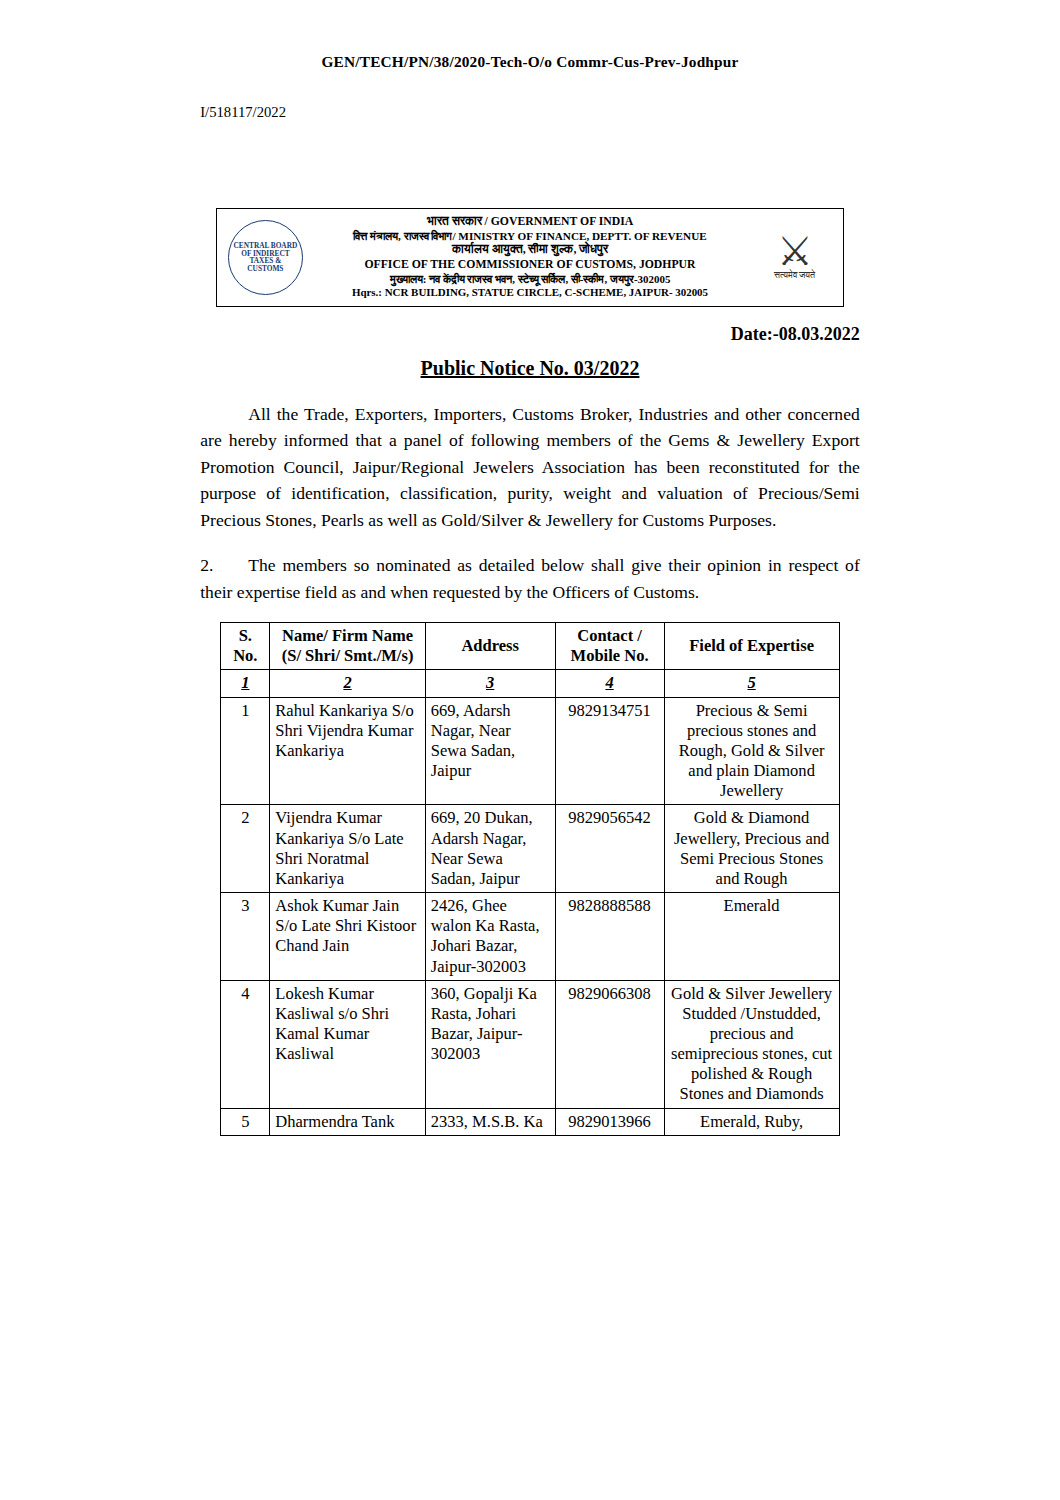GEN/TECH/PN/38/2020-Tech-O/o Commr-Cus-Prev-Jodhpur
I/518117/2022
CENTRAL BOARD OF INDIRECT TAXES & CUSTOMS
भारत सरकार / GOVERNMENT OF INDIA
वित्त मंत्रालय, राजस्व विभाग/ MINISTRY OF FINANCE, DEPTT. OF REVENUE
कार्यालय आयुक्त, सीमा शुल्क, जोधपुर
OFFICE OF THE COMMISSIONER OF CUSTOMS, JODHPUR
मुख्यालय: नव केंद्रीय राजस्व भवन, स्टेच्यू सर्किल, सी-स्कीम, जयपुर-302005
Hqrs.: NCR BUILDING, STATUE CIRCLE, C-SCHEME, JAIPUR- 302005
⚔
सत्यमेव जयते
Date:-08.03.2022
Public Notice No. 03/2022
All the Trade, Exporters, Importers, Customs Broker, Industries and other concerned are hereby informed that a panel of following members of the Gems & Jewellery Export Promotion Council, Jaipur/Regional Jewelers Association has been reconstituted for the purpose of identification, classification, purity, weight and valuation of Precious/Semi Precious Stones, Pearls as well as Gold/Silver & Jewellery for Customs Purposes.
2. The members so nominated as detailed below shall give their opinion in respect of their expertise field as and when requested by the Officers of Customs.
| S. No. | Name/ Firm Name (S/ Shri/ Smt./M/s) | Address | Contact / Mobile No. | Field of Expertise |
| --- | --- | --- | --- | --- |
| 1 | 2 | 3 | 4 | 5 |
| 1 | Rahul Kankariya S/o Shri Vijendra Kumar Kankariya | 669, Adarsh Nagar, Near Sewa Sadan, Jaipur | 9829134751 | Precious & Semi precious stones and Rough, Gold & Silver and plain Diamond Jewellery |
| 2 | Vijendra Kumar Kankariya S/o Late Shri Noratmal Kankariya | 669, 20 Dukan, Adarsh Nagar, Near Sewa Sadan, Jaipur | 9829056542 | Gold & Diamond Jewellery, Precious and Semi Precious Stones and Rough |
| 3 | Ashok Kumar Jain S/o Late Shri Kistoor Chand Jain | 2426, Ghee walon Ka Rasta, Johari Bazar, Jaipur-302003 | 9828888588 | Emerald |
| 4 | Lokesh Kumar Kasliwal s/o Shri Kamal Kumar Kasliwal | 360, Gopalji Ka Rasta, Johari Bazar, Jaipur- 302003 | 9829066308 | Gold & Silver Jewellery Studded /Unstudded, precious and semiprecious stones, cut polished & Rough Stones and Diamonds |
| 5 | Dharmendra Tank | 2333, M.S.B. Ka | 9829013966 | Emerald, Ruby, |